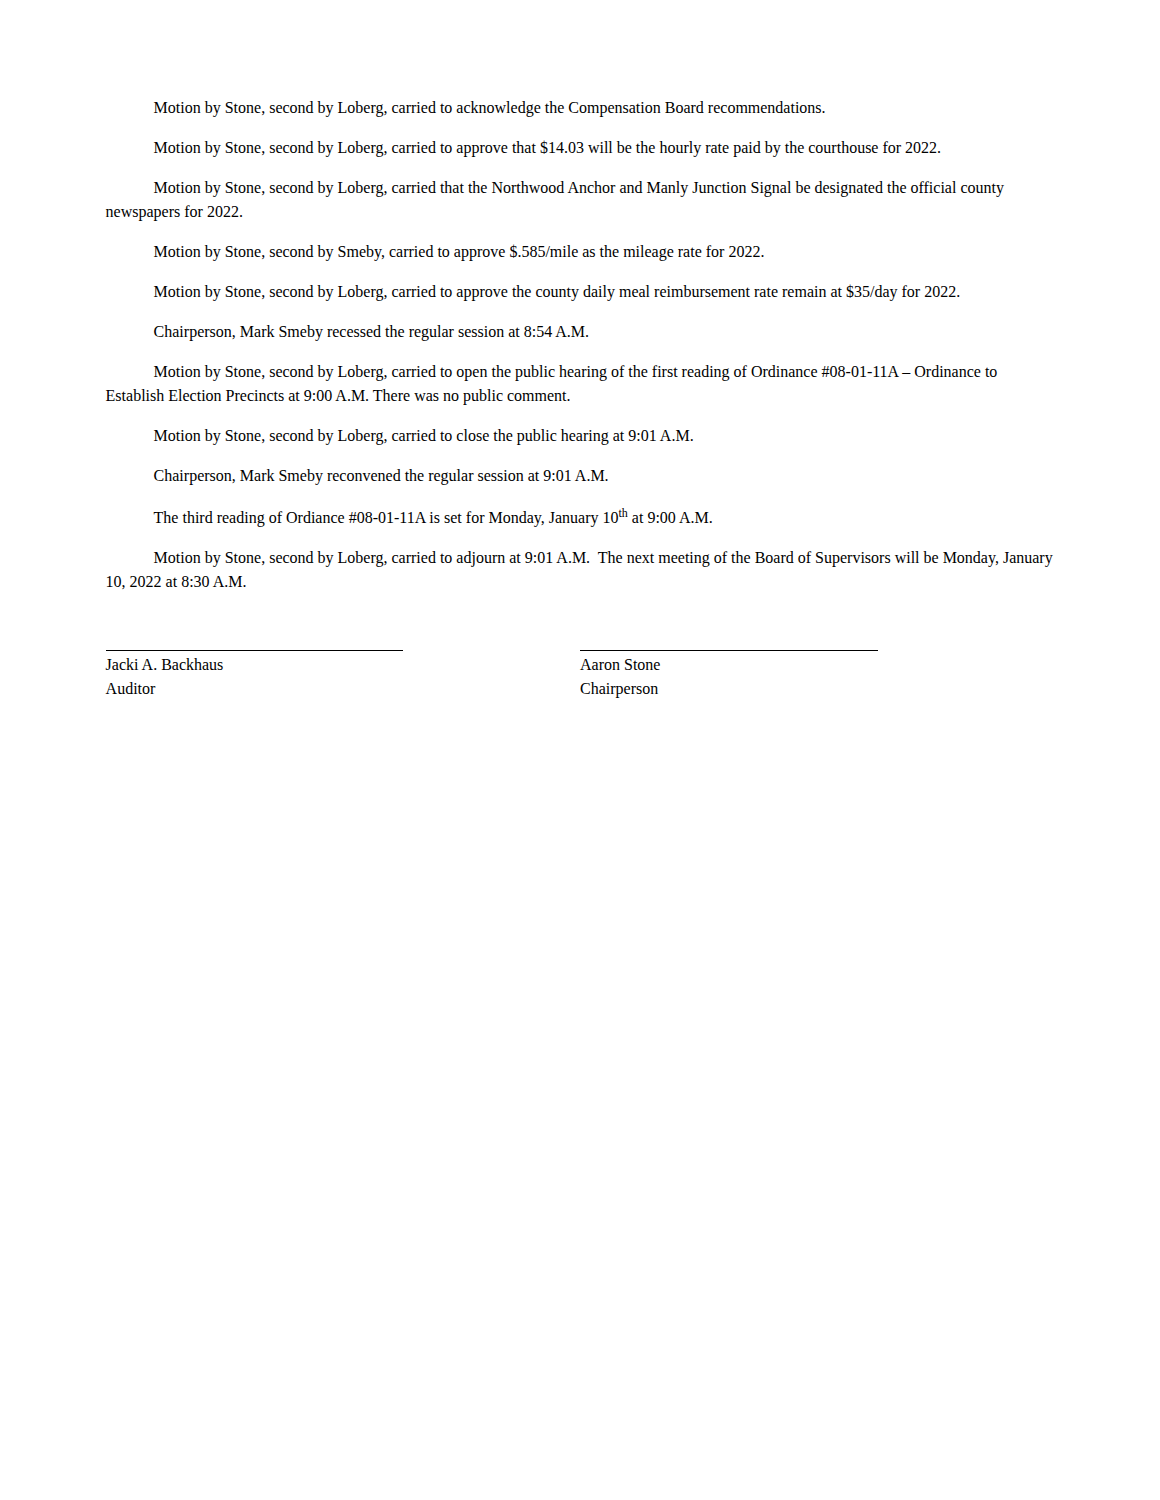Motion by Stone, second by Loberg, carried to acknowledge the Compensation Board recommendations.
Motion by Stone, second by Loberg, carried to approve that $14.03 will be the hourly rate paid by the courthouse for 2022.
Motion by Stone, second by Loberg, carried that the Northwood Anchor and Manly Junction Signal be designated the official county newspapers for 2022.
Motion by Stone, second by Smeby, carried to approve $.585/mile as the mileage rate for 2022.
Motion by Stone, second by Loberg, carried to approve the county daily meal reimbursement rate remain at $35/day for 2022.
Chairperson, Mark Smeby recessed the regular session at 8:54 A.M.
Motion by Stone, second by Loberg, carried to open the public hearing of the first reading of Ordinance #08-01-11A – Ordinance to Establish Election Precincts at 9:00 A.M. There was no public comment.
Motion by Stone, second by Loberg, carried to close the public hearing at 9:01 A.M.
Chairperson, Mark Smeby reconvened the regular session at 9:01 A.M.
The third reading of Ordiance #08-01-11A is set for Monday, January 10th at 9:00 A.M.
Motion by Stone, second by Loberg, carried to adjourn at 9:01 A.M. The next meeting of the Board of Supervisors will be Monday, January 10, 2022 at 8:30 A.M.
| Jacki A. Backhaus Auditor | Aaron Stone Chairperson |